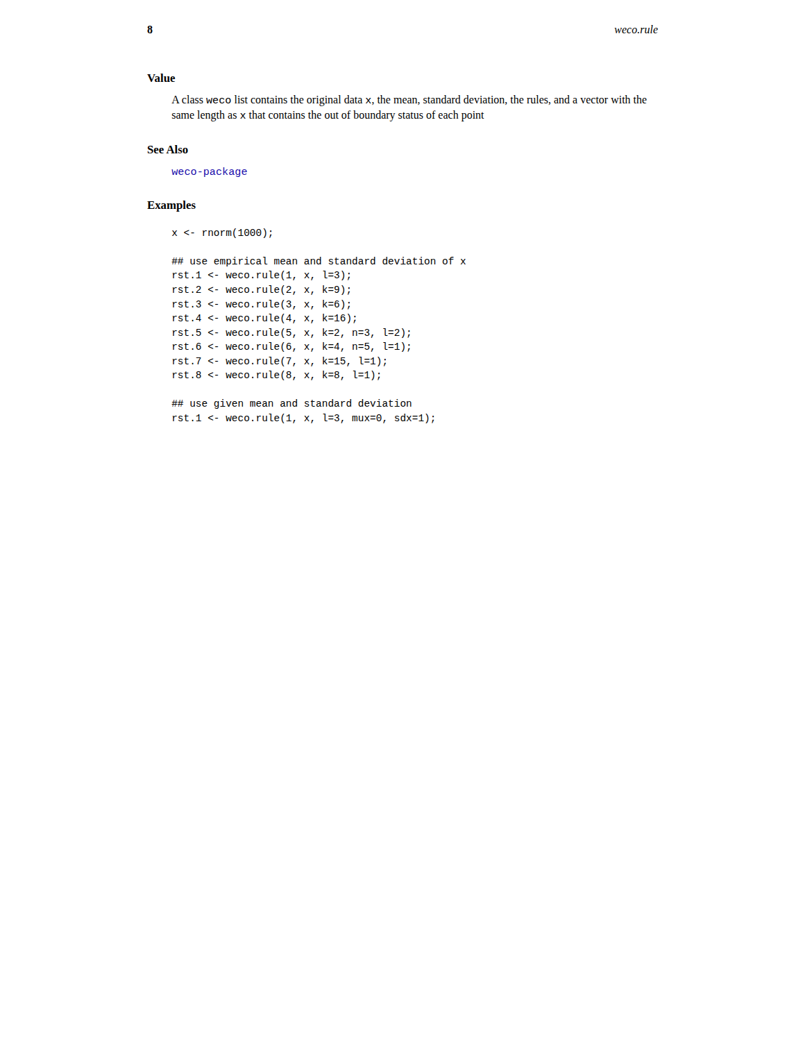8 weco.rule
Value
A class weco list contains the original data x, the mean, standard deviation, the rules, and a vector with the same length as x that contains the out of boundary status of each point
See Also
weco-package
Examples
x <- rnorm(1000);

## use empirical mean and standard deviation of x
rst.1 <- weco.rule(1, x, l=3);
rst.2 <- weco.rule(2, x, k=9);
rst.3 <- weco.rule(3, x, k=6);
rst.4 <- weco.rule(4, x, k=16);
rst.5 <- weco.rule(5, x, k=2, n=3, l=2);
rst.6 <- weco.rule(6, x, k=4, n=5, l=1);
rst.7 <- weco.rule(7, x, k=15, l=1);
rst.8 <- weco.rule(8, x, k=8, l=1);

## use given mean and standard deviation
rst.1 <- weco.rule(1, x, l=3, mux=0, sdx=1);